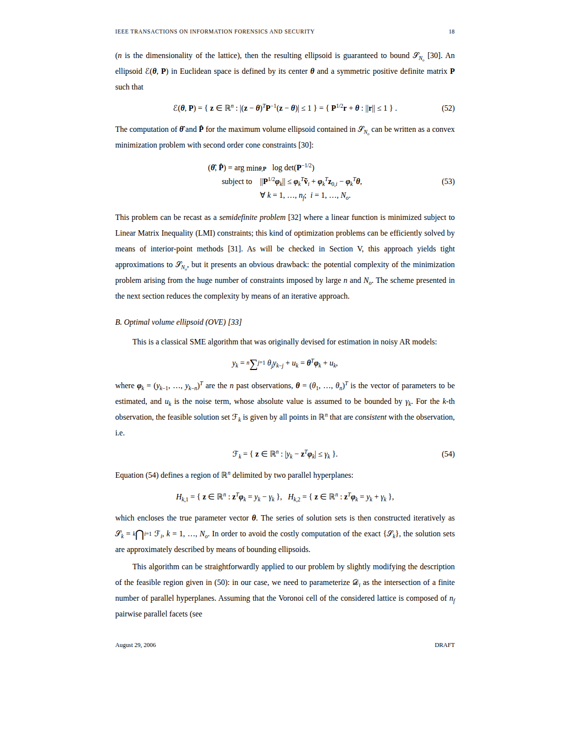IEEE Transactions on Information Forensics and Security 18
(n is the dimensionality of the lattice), then the resulting ellipsoid is guaranteed to bound 𝒮No [30]. An ellipsoid ℰ(θ, P) in Euclidean space is defined by its center θ and a symmetric positive definite matrix P such that
ℰ(θ, P) = { z ∈ ℝn : |(z − θ)TP−1(z − θ)| ≤ 1 } = { P1/2r + θ : ||r|| ≤ 1 } . (52)
The computation of θ̂ and P̂ for the maximum volume ellipsoid contained in 𝒮No can be written as a convex minimization problem with second order cone constraints [30]:
(θ̂, P̂) = arg min θ,P log det(P−1/2)
subject to ||P1/2φk|| ≤ φkTṽi + φkTz0,i − φkTθ,
∀ k = 1, …, nf; i = 1, …, No.
(53)
This problem can be recast as a semidefinite problem [32] where a linear function is minimized subject to Linear Matrix Inequality (LMI) constraints; this kind of optimization problems can be efficiently solved by means of interior-point methods [31]. As will be checked in Section V, this approach yields tight approximations to 𝒮No, but it presents an obvious drawback: the potential complexity of the minimization problem arising from the huge number of constraints imposed by large n and No. The scheme presented in the next section reduces the complexity by means of an iterative approach.
B. Optimal volume ellipsoid (OVE) [33]
This is a classical SME algorithm that was originally devised for estimation in noisy AR models:
yk = n∑j=1 θjyk−j + uk = θTφk + uk,
where φk = (yk−1, …, yk−n)T are the n past observations, θ = (θ1, …, θn)T is the vector of parameters to be estimated, and uk is the noise term, whose absolute value is assumed to be bounded by γk. For the k-th observation, the feasible solution set ℱk is given by all points in ℝn that are consistent with the observation, i.e.
ℱk = { z ∈ ℝn : |yk − zTφk| ≤ γk }. (54)
Equation (54) defines a region of ℝn delimited by two parallel hyperplanes:
Hk,1 = { z ∈ ℝn : zTφk = yk − γk }, Hk,2 = { z ∈ ℝn : zTφk = yk + γk },
which encloses the true parameter vector θ. The series of solution sets is then constructed iteratively as 𝒮k = k⋂i=1 ℱi, k = 1, …, No. In order to avoid the costly computation of the exact {𝒮k}, the solution sets are approximately described by means of bounding ellipsoids.
This algorithm can be straightforwardly applied to our problem by slightly modifying the description of the feasible region given in (50): in our case, we need to parameterize 𝒟i as the intersection of a finite number of parallel hyperplanes. Assuming that the Voronoi cell of the considered lattice is composed of nf pairwise parallel facets (see
August 29, 2006 DRAFT